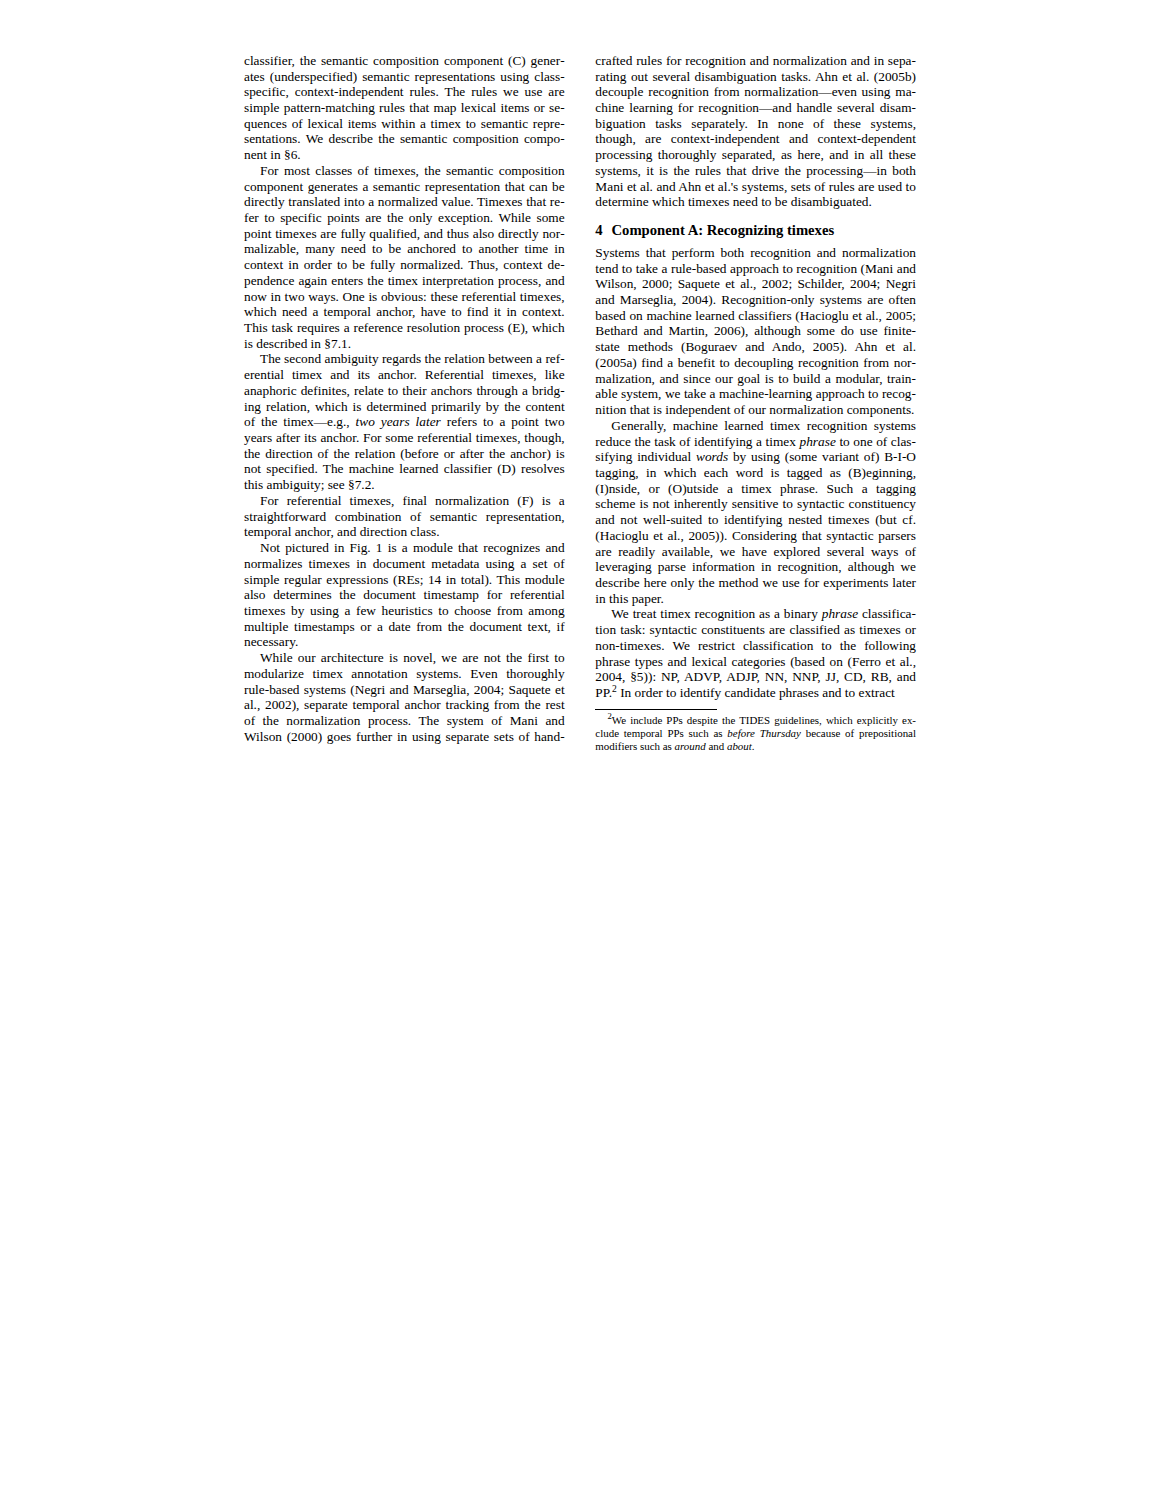classifier, the semantic composition component (C) generates (underspecified) semantic representations using class-specific, context-independent rules. The rules we use are simple pattern-matching rules that map lexical items or sequences of lexical items within a timex to semantic representations. We describe the semantic composition component in §6.
For most classes of timexes, the semantic composition component generates a semantic representation that can be directly translated into a normalized value. Timexes that refer to specific points are the only exception. While some point timexes are fully qualified, and thus also directly normalizable, many need to be anchored to another time in context in order to be fully normalized. Thus, context dependence again enters the timex interpretation process, and now in two ways. One is obvious: these referential timexes, which need a temporal anchor, have to find it in context. This task requires a reference resolution process (E), which is described in §7.1.
The second ambiguity regards the relation between a referential timex and its anchor. Referential timexes, like anaphoric definites, relate to their anchors through a bridging relation, which is determined primarily by the content of the timex—e.g., two years later refers to a point two years after its anchor. For some referential timexes, though, the direction of the relation (before or after the anchor) is not specified. The machine learned classifier (D) resolves this ambiguity; see §7.2.
For referential timexes, final normalization (F) is a straightforward combination of semantic representation, temporal anchor, and direction class.
Not pictured in Fig. 1 is a module that recognizes and normalizes timexes in document metadata using a set of simple regular expressions (REs; 14 in total). This module also determines the document timestamp for referential timexes by using a few heuristics to choose from among multiple timestamps or a date from the document text, if necessary.
While our architecture is novel, we are not the first to modularize timex annotation systems. Even thoroughly rule-based systems (Negri and Marseglia, 2004; Saquete et al., 2002), separate temporal anchor tracking from the rest of the normalization process. The system of Mani and Wilson (2000) goes further in using separate sets of hand-crafted rules for recognition and normalization and in separating out several disambiguation tasks. Ahn et al. (2005b) decouple recognition from normalization—even using machine learning for recognition—and handle several disambiguation tasks separately. In none of these systems, though, are context-independent and context-dependent processing thoroughly separated, as here, and in all these systems, it is the rules that drive the processing—in both Mani et al. and Ahn et al.'s systems, sets of rules are used to determine which timexes need to be disambiguated.
4 Component A: Recognizing timexes
Systems that perform both recognition and normalization tend to take a rule-based approach to recognition (Mani and Wilson, 2000; Saquete et al., 2002; Schilder, 2004; Negri and Marseglia, 2004). Recognition-only systems are often based on machine learned classifiers (Hacioglu et al., 2005; Bethard and Martin, 2006), although some do use finite-state methods (Boguraev and Ando, 2005). Ahn et al. (2005a) find a benefit to decoupling recognition from normalization, and since our goal is to build a modular, trainable system, we take a machine-learning approach to recognition that is independent of our normalization components.
Generally, machine learned timex recognition systems reduce the task of identifying a timex phrase to one of classifying individual words by using (some variant of) B-I-O tagging, in which each word is tagged as (B)eginning, (I)nside, or (O)utside a timex phrase. Such a tagging scheme is not inherently sensitive to syntactic constituency and not well-suited to identifying nested timexes (but cf. (Hacioglu et al., 2005)). Considering that syntactic parsers are readily available, we have explored several ways of leveraging parse information in recognition, although we describe here only the method we use for experiments later in this paper.
We treat timex recognition as a binary phrase classification task: syntactic constituents are classified as timexes or non-timexes. We restrict classification to the following phrase types and lexical categories (based on (Ferro et al., 2004, §5)): NP, ADVP, ADJP, NN, NNP, JJ, CD, RB, and PP.2 In order to identify candidate phrases and to extract
2We include PPs despite the TIDES guidelines, which explicitly exclude temporal PPs such as before Thursday because of prepositional modifiers such as around and about.